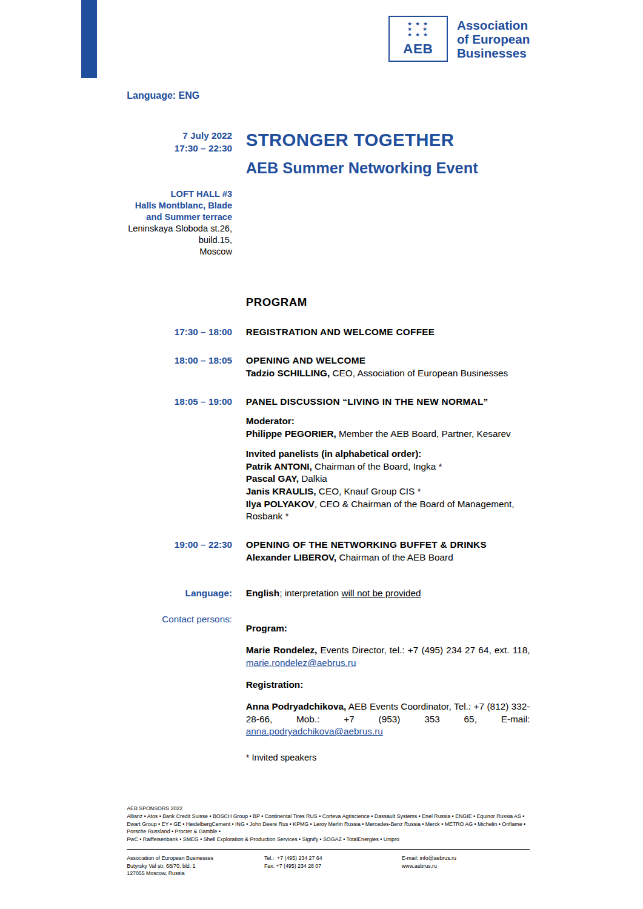★ ★ ★
★ ★
★ ★ ★
AEB
Association
of European
Businesses
Language: ENG
7 July 2022
17:30 – 22:30
STRONGER TOGETHER
AEB Summer Networking Event
LOFT HALL #3
Halls Montblanc, Blade
and Summer terrace
Leninskaya Sloboda st.26,
build.15,
Moscow
PROGRAM
17:30 – 18:00
REGISTRATION AND WELCOME COFFEE
18:00 – 18:05
OPENING AND WELCOME
Tadzio SCHILLING, CEO, Association of European Businesses
18:05 – 19:00
PANEL DISCUSSION “LIVING IN THE NEW NORMAL”
Moderator:
Philippe PEGORIER, Member the AEB Board, Partner, Kesarev
Invited panelists (in alphabetical order):
Patrik ANTONI, Chairman of the Board, Ingka *
Pascal GAY, Dalkia
Janis KRAULIS, CEO, Knauf Group CIS *
Ilya POLYAKOV, CEO & Chairman of the Board of Management, Rosbank *
19:00 – 22:30
OPENING OF THE NETWORKING BUFFET & DRINKS
Alexander LIBEROV, Chairman of the AEB Board
Language:
English; interpretation will not be provided
Contact persons:
Program:
Marie Rondelez, Events Director, tel.: +7 (495) 234 27 64, ext. 118, marie.rondelez@aebrus.ru
Registration:
Anna Podryadchikova, AEB Events Coordinator, Tel.: +7 (812) 332-28-66, Mob.: +7 (953) 353 65, E-mail: anna.podryadchikova@aebrus.ru
* Invited speakers
AEB SPONSORS 2022
Allianz • Atos • Bank Credit Suisse • BOSCH Group • BP • Continental Tires RUS • Corteva Agriscience • Dassault Systems • Enel Russia • ENGIE • Equinor Russia AS • Ewart Group • EY • GE • HeidelbergCement • ING • John Deere Rus • KPMG • Leroy Merlin Russia • Mercedes-Benz Russia • Merck • METRO AG • Michelin • Oriflame • Porsche Russland • Procter & Gamble •
PwC • Raiffeisenbank • SMEG • Shell Exploration & Production Services • Signify • SOGAZ • TotalEnergies • Unipro
Association of European Businesses
Butyrsky Val str. 68/70, bld. 1
127055 Moscow, Russia
Tel.: +7 (495) 234 27 64
Fax: +7 (495) 234 28 07
E-mail: info@aebrus.ru
www.aebrus.ru